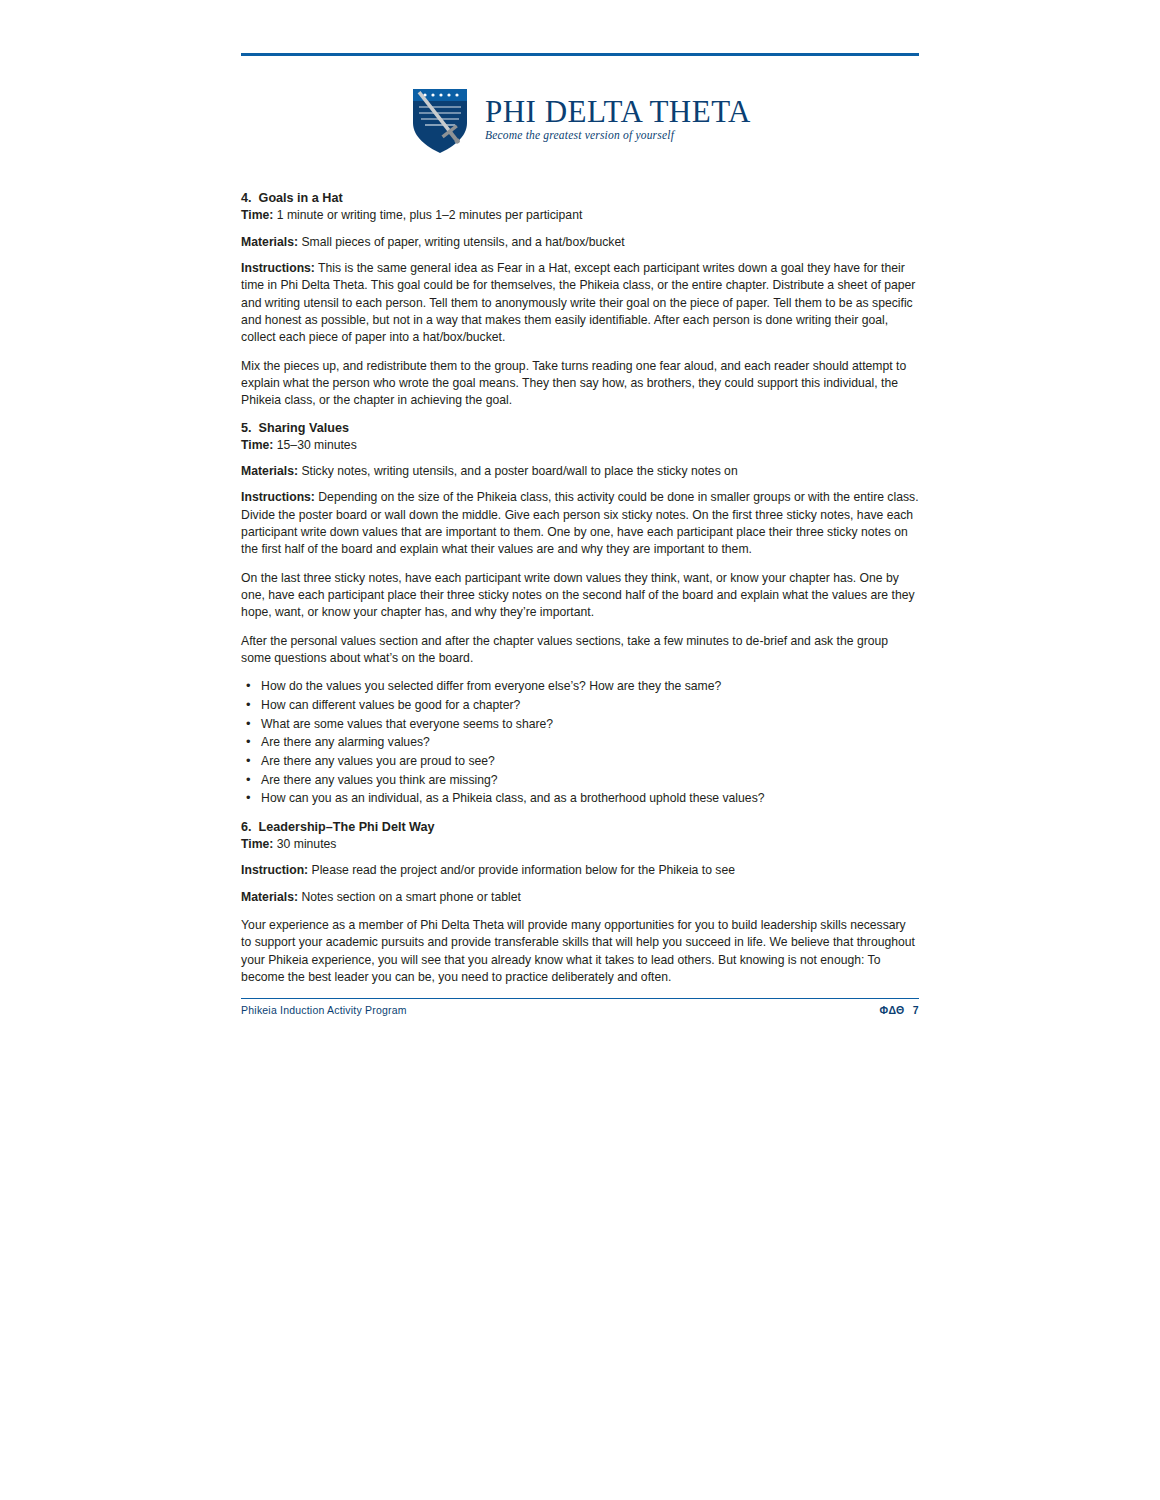PHI DELTA THETA
Become the greatest version of yourself
4. Goals in a Hat
Time: 1 minute or writing time, plus 1–2 minutes per participant
Materials: Small pieces of paper, writing utensils, and a hat/box/bucket
Instructions: This is the same general idea as Fear in a Hat, except each participant writes down a goal they have for their time in Phi Delta Theta. This goal could be for themselves, the Phikeia class, or the entire chapter. Distribute a sheet of paper and writing utensil to each person. Tell them to anonymously write their goal on the piece of paper. Tell them to be as specific and honest as possible, but not in a way that makes them easily identifiable. After each person is done writing their goal, collect each piece of paper into a hat/box/bucket.
Mix the pieces up, and redistribute them to the group. Take turns reading one fear aloud, and each reader should attempt to explain what the person who wrote the goal means. They then say how, as brothers, they could support this individual, the Phikeia class, or the chapter in achieving the goal.
5. Sharing Values
Time: 15–30 minutes
Materials: Sticky notes, writing utensils, and a poster board/wall to place the sticky notes on
Instructions: Depending on the size of the Phikeia class, this activity could be done in smaller groups or with the entire class. Divide the poster board or wall down the middle. Give each person six sticky notes. On the first three sticky notes, have each participant write down values that are important to them. One by one, have each participant place their three sticky notes on the first half of the board and explain what their values are and why they are important to them.
On the last three sticky notes, have each participant write down values they think, want, or know your chapter has. One by one, have each participant place their three sticky notes on the second half of the board and explain what the values are they hope, want, or know your chapter has, and why they’re important.
After the personal values section and after the chapter values sections, take a few minutes to de-brief and ask the group some questions about what’s on the board.
How do the values you selected differ from everyone else’s? How are they the same?
How can different values be good for a chapter?
What are some values that everyone seems to share?
Are there any alarming values?
Are there any values you are proud to see?
Are there any values you think are missing?
How can you as an individual, as a Phikeia class, and as a brotherhood uphold these values?
6. Leadership–The Phi Delt Way
Time: 30 minutes
Instruction: Please read the project and/or provide information below for the Phikeia to see
Materials: Notes section on a smart phone or tablet
Your experience as a member of Phi Delta Theta will provide many opportunities for you to build leadership skills necessary to support your academic pursuits and provide transferable skills that will help you succeed in life. We believe that throughout your Phikeia experience, you will see that you already know what it takes to lead others. But knowing is not enough: To become the best leader you can be, you need to practice deliberately and often.
Phikeia Induction Activity Program
ΦΔΘ7